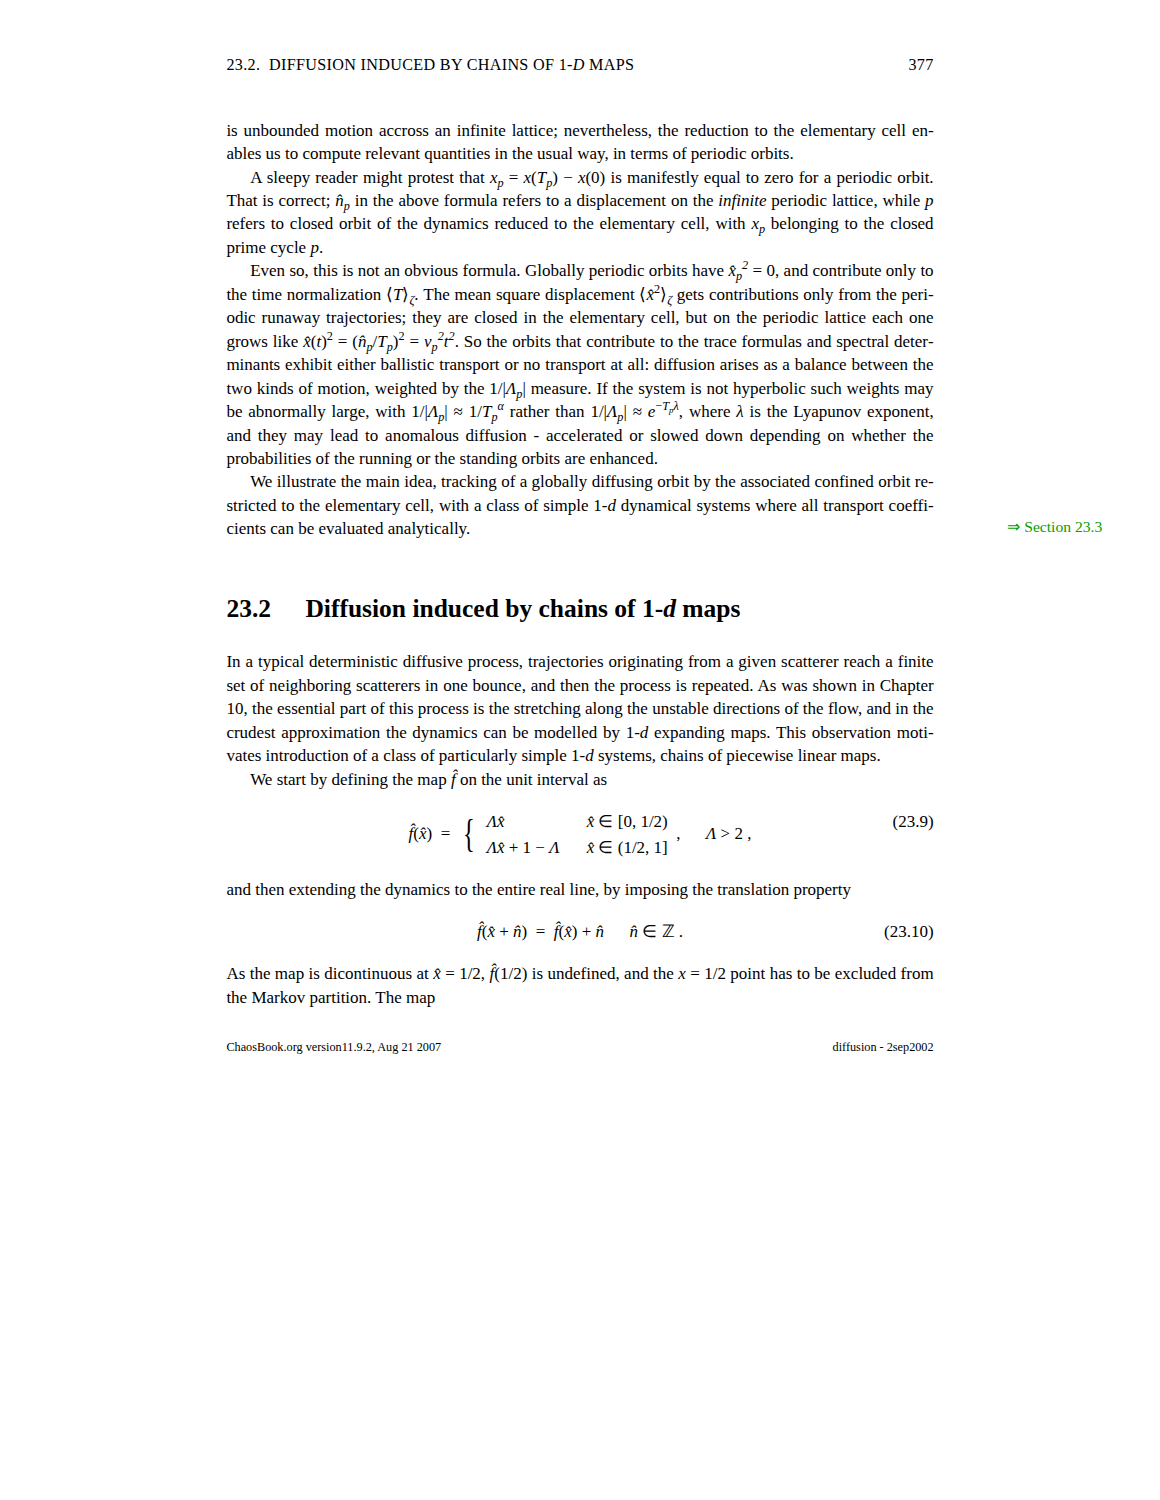23.2. Diffusion induced by chains of 1-D maps 377
is unbounded motion accross an infinite lattice; nevertheless, the reduction to the elementary cell enables us to compute relevant quantities in the usual way, in terms of periodic orbits.
A sleepy reader might protest that xp = x(Tp) − x(0) is manifestly equal to zero for a periodic orbit. That is correct; n̂p in the above formula refers to a displacement on the infinite periodic lattice, while p refers to closed orbit of the dynamics reduced to the elementary cell, with xp belonging to the closed prime cycle p.
Even so, this is not an obvious formula. Globally periodic orbits have x̂p2 = 0, and contribute only to the time normalization ⟨T⟩ζ. The mean square displacement ⟨x̂2⟩ζ gets contributions only from the periodic runaway trajectories; they are closed in the elementary cell, but on the periodic lattice each one grows like x̂(t)2 = (n̂p/Tp)2 = vp2t2. So the orbits that contribute to the trace formulas and spectral determinants exhibit either ballistic transport or no transport at all: diffusion arises as a balance between the two kinds of motion, weighted by the 1/|Λp| measure. If the system is not hyperbolic such weights may be abnormally large, with 1/|Λp| ≈ 1/Tpα rather than 1/|Λp| ≈ e−Tpλ, where λ is the Lyapunov exponent, and they may lead to anomalous diffusion - accelerated or slowed down depending on whether the probabilities of the running or the standing orbits are enhanced.
We illustrate the main idea, tracking of a globally diffusing orbit by the associated confined orbit restricted to the elementary cell, with a class of simple 1-d dynamical systems where all transport coefficients can be evaluated analytically.⇒ Section 23.3
23.2 Diffusion induced by chains of 1-d maps
In a typical deterministic diffusive process, trajectories originating from a given scatterer reach a finite set of neighboring scatterers in one bounce, and then the process is repeated. As was shown in Chapter 10, the essential part of this process is the stretching along the unstable directions of the flow, and in the crudest approximation the dynamics can be modelled by 1-d expanding maps. This observation motivates introduction of a class of particularly simple 1-d systems, chains of piecewise linear maps.
We start by defining the map f̂ on the unit interval as
f̂(x̂) = { Λx̂ x̂ ∈ [0, 1/2) Λx̂ + 1 − Λ x̂ ∈ (1/2, 1] , Λ > 2 , (23.9)
and then extending the dynamics to the entire real line, by imposing the translation property
f̂(x̂ + n̂) = f̂(x̂) + n̂ n̂ ∈ ℤ . (23.10)
As the map is dicontinuous at x̂ = 1/2, f̂(1/2) is undefined, and the x = 1/2 point has to be excluded from the Markov partition. The map
ChaosBook.org version11.9.2, Aug 21 2007 diffusion - 2sep2002